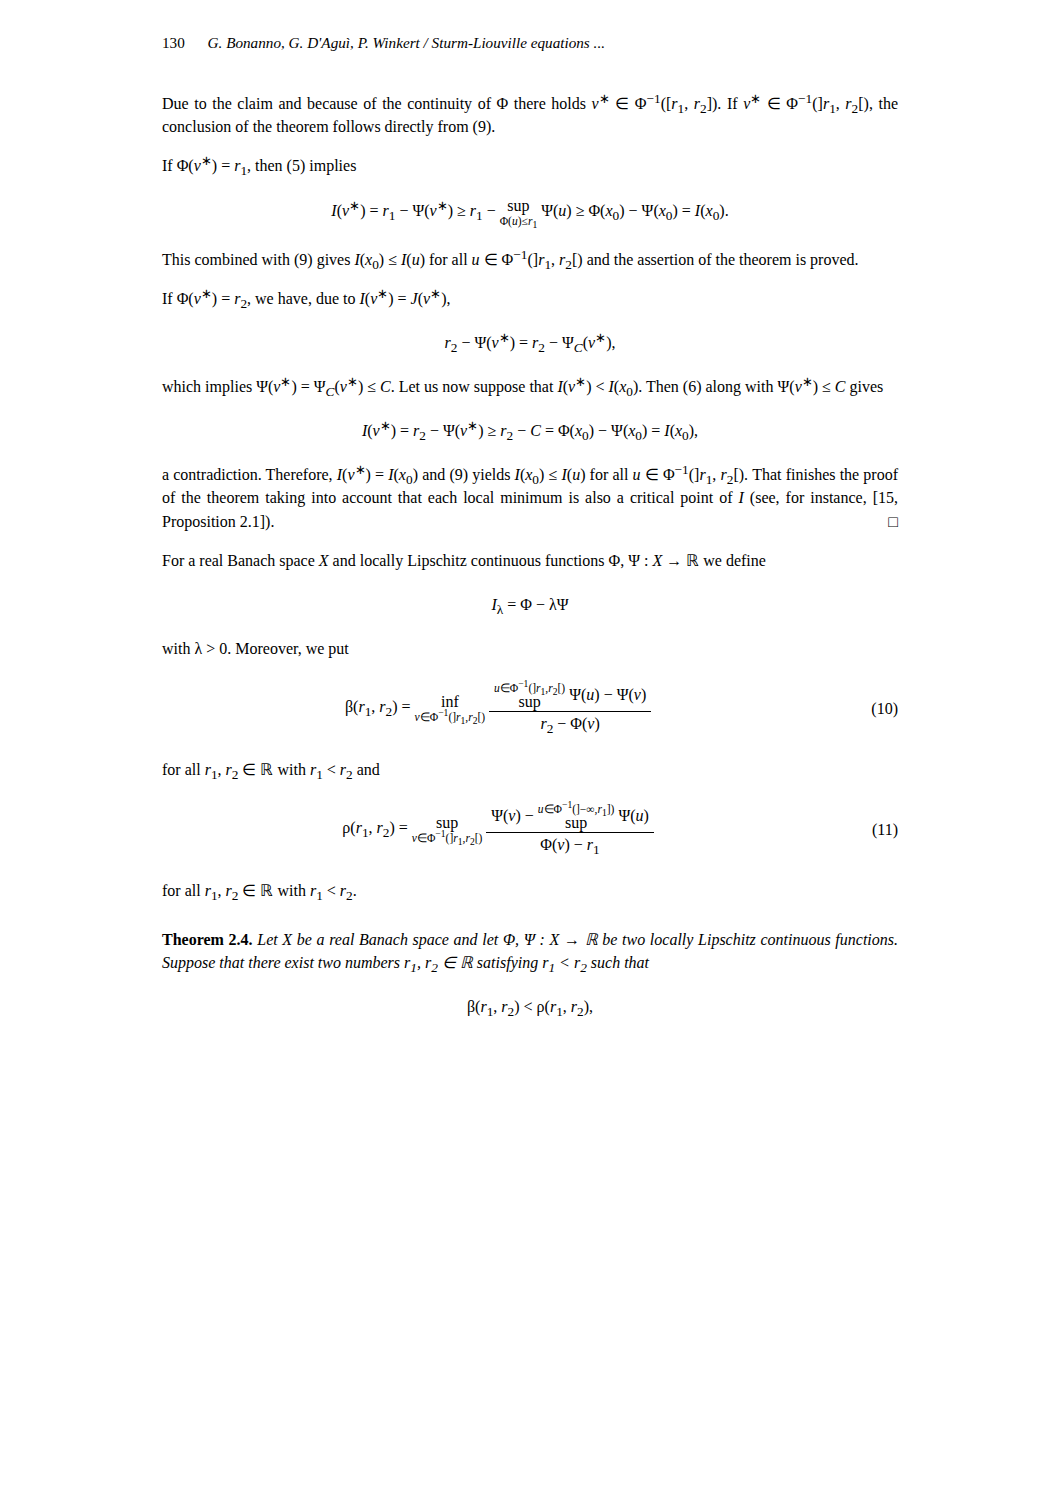130 G. Bonanno, G. D'Aguì, P. Winkert / Sturm-Liouville equations ...
Due to the claim and because of the continuity of Φ there holds v∗ ∈ Φ−1([r1, r2]). If v∗ ∈ Φ−1(]r1, r2[), the conclusion of the theorem follows directly from (9).
If Φ(v∗) = r1, then (5) implies
I(v∗) = r1 − Ψ(v∗) ≥ r1 − sup Φ(u)≤r1 Ψ(u) ≥ Φ(x0) − Ψ(x0) = I(x0).
This combined with (9) gives I(x0) ≤ I(u) for all u ∈ Φ−1(]r1, r2[) and the assertion of the theorem is proved.
If Φ(v∗) = r2, we have, due to I(v∗) = J(v∗),
r2 − Ψ(v∗) = r2 − ΨC(v∗),
which implies Ψ(v∗) = ΨC(v∗) ≤ C. Let us now suppose that I(v∗) < I(x0). Then (6) along with Ψ(v∗) ≤ C gives
I(v∗) = r2 − Ψ(v∗) ≥ r2 − C = Φ(x0) − Ψ(x0) = I(x0),
a contradiction. Therefore, I(v∗) = I(x0) and (9) yields I(x0) ≤ I(u) for all u ∈ Φ−1(]r1, r2[). That finishes the proof of the theorem taking into account that each local minimum is also a critical point of I (see, for instance, [15, Proposition 2.1]).□
For a real Banach space X and locally Lipschitz continuous functions Φ, Ψ : X → ℝ we define
Iλ = Φ − λΨ
with λ > 0. Moreover, we put
β(r1, r2) = inf v∈Φ−1(]r1,r2[) u∈Φ−1(]r1,r2[) sup Ψ(u) − Ψ(v) r2 − Φ(v)
(10)
for all r1, r2 ∈ ℝ with r1 < r2 and
ρ(r1, r2) = sup v∈Φ−1(]r1,r2[) Ψ(v) − u∈Φ−1(]−∞,r1]) sup Ψ(u) Φ(v) − r1
(11)
for all r1, r2 ∈ ℝ with r1 < r2.
Theorem 2.4. Let X be a real Banach space and let Φ, Ψ : X → ℝ be two locally Lipschitz continuous functions. Suppose that there exist two numbers r1, r2 ∈ ℝ satisfying r1 < r2 such that
β(r1, r2) < ρ(r1, r2),